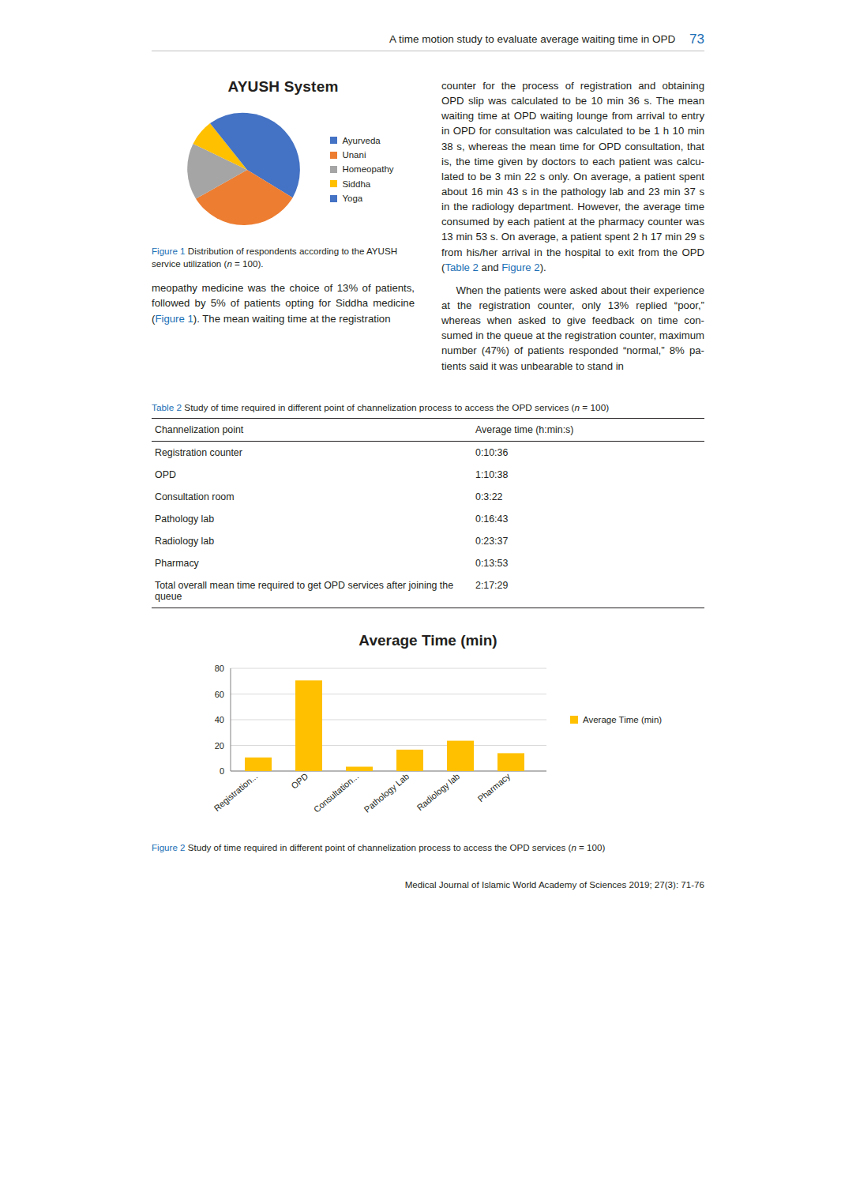A time motion study to evaluate average waiting time in OPD 73
AYUSH System
Ayurveda
Unani
Homeopathy
Siddha
Yoga
Figure 1 Distribution of respondents according to the AYUSH service utilization (n = 100).
meopathy medicine was the choice of 13% of patients, followed by 5% of patients opting for Siddha medicine (Figure 1). The mean waiting time at the registration
counter for the process of registration and obtaining OPD slip was calculated to be 10 min 36 s. The mean waiting time at OPD waiting lounge from arrival to entry in OPD for consultation was calculated to be 1 h 10 min 38 s, whereas the mean time for OPD consultation, that is, the time given by doctors to each patient was calculated to be 3 min 22 s only. On average, a patient spent about 16 min 43 s in the pathology lab and 23 min 37 s in the radiology department. However, the average time consumed by each patient at the pharmacy counter was 13 min 53 s. On average, a patient spent 2 h 17 min 29 s from his/her arrival in the hospital to exit from the OPD (Table 2 and Figure 2).
When the patients were asked about their experience at the registration counter, only 13% replied “poor,” whereas when asked to give feedback on time consumed in the queue at the registration counter, maximum number (47%) of patients responded “normal,” 8% patients said it was unbearable to stand in
Table 2 Study of time required in different point of channelization process to access the OPD services ( n = 100)
| Channelization point | Average time (h:min:s) |
| --- | --- |
| Registration counter | 0:10:36 |
| OPD | 1:10:38 |
| Consultation room | 0:3:22 |
| Pathology lab | 0:16:43 |
| Radiology lab | 0:23:37 |
| Pharmacy | 0:13:53 |
| Total overall mean time required to get OPD services after joining the queue | 2:17:29 |
Average Time (min)
0 20 40 60 80 Registration... OPD Consultation... Pathology Lab Radiology lab Pharmacy Average Time (min)
Figure 2 Study of time required in different point of channelization process to access the OPD services (n = 100)
Medical Journal of Islamic World Academy of Sciences 2019; 27(3): 71-76